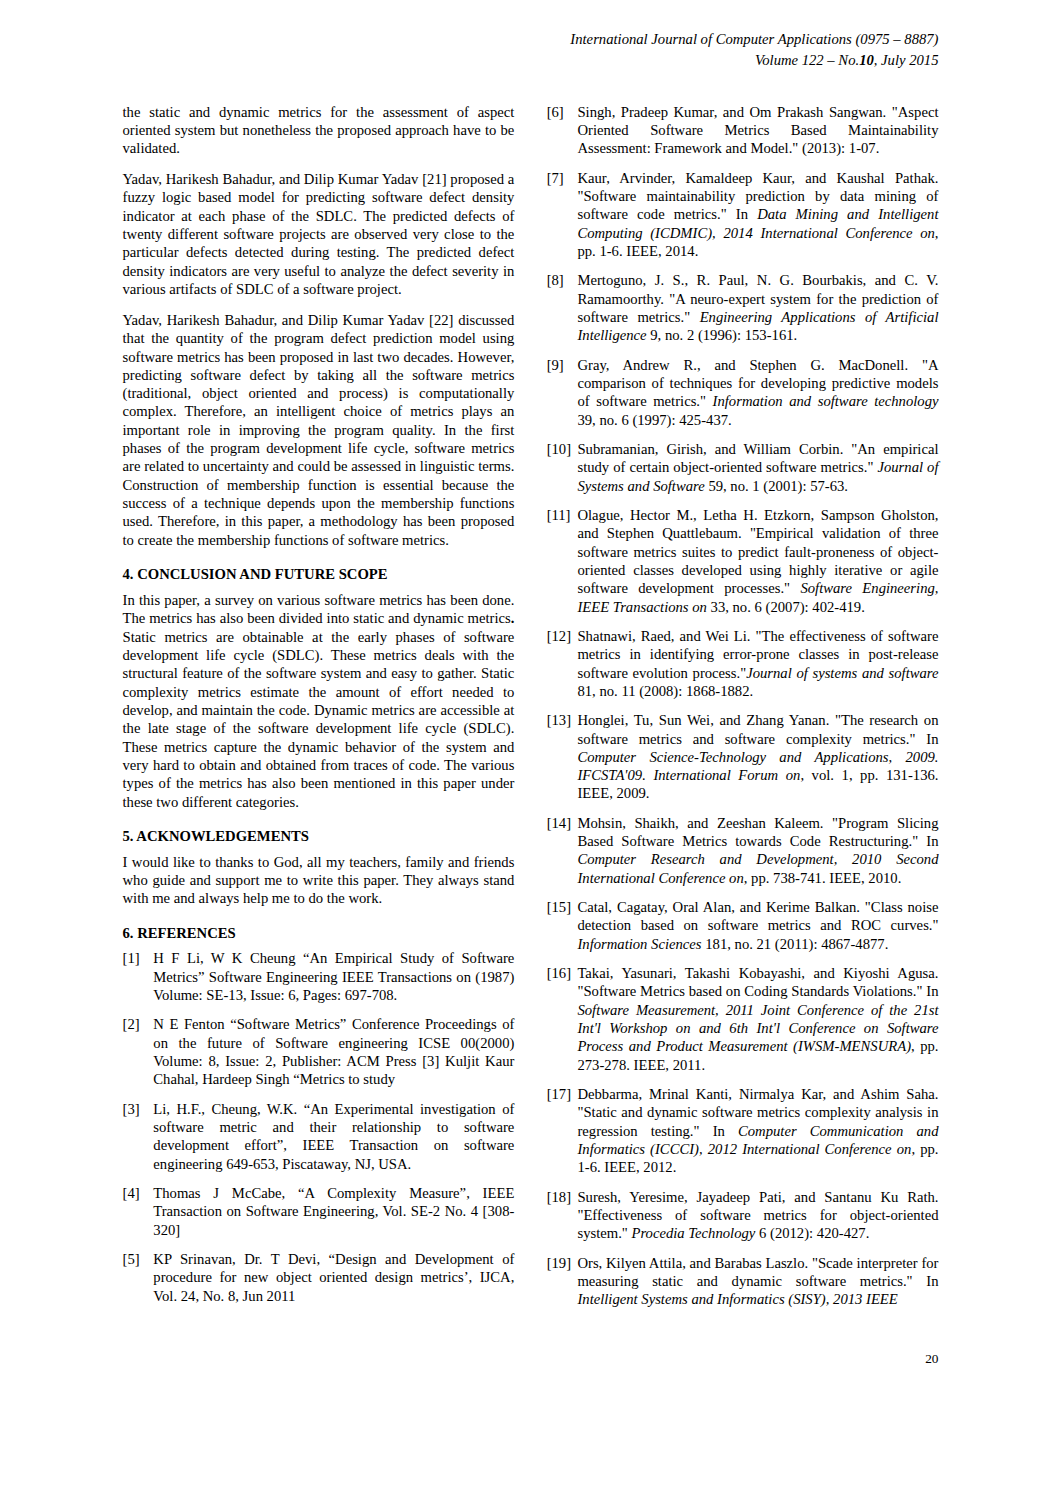International Journal of Computer Applications (0975 – 8887)
Volume 122 – No.10, July 2015
the static and dynamic metrics for the assessment of aspect oriented system but nonetheless the proposed approach have to be validated.
Yadav, Harikesh Bahadur, and Dilip Kumar Yadav [21] proposed a fuzzy logic based model for predicting software defect density indicator at each phase of the SDLC. The predicted defects of twenty different software projects are observed very close to the particular defects detected during testing. The predicted defect density indicators are very useful to analyze the defect severity in various artifacts of SDLC of a software project.
Yadav, Harikesh Bahadur, and Dilip Kumar Yadav [22] discussed that the quantity of the program defect prediction model using software metrics has been proposed in last two decades. However, predicting software defect by taking all the software metrics (traditional, object oriented and process) is computationally complex. Therefore, an intelligent choice of metrics plays an important role in improving the program quality. In the first phases of the program development life cycle, software metrics are related to uncertainty and could be assessed in linguistic terms. Construction of membership function is essential because the success of a technique depends upon the membership functions used. Therefore, in this paper, a methodology has been proposed to create the membership functions of software metrics.
4. Conclusion and Future Scope
In this paper, a survey on various software metrics has been done. The metrics has also been divided into static and dynamic metrics. Static metrics are obtainable at the early phases of software development life cycle (SDLC). These metrics deals with the structural feature of the software system and easy to gather. Static complexity metrics estimate the amount of effort needed to develop, and maintain the code. Dynamic metrics are accessible at the late stage of the software development life cycle (SDLC). These metrics capture the dynamic behavior of the system and very hard to obtain and obtained from traces of code. The various types of the metrics has also been mentioned in this paper under these two different categories.
5. Acknowledgements
I would like to thanks to God, all my teachers, family and friends who guide and support me to write this paper. They always stand with me and always help me to do the work.
6. References
[1] H F Li, W K Cheung “An Empirical Study of Software Metrics” Software Engineering IEEE Transactions on (1987) Volume: SE-13, Issue: 6, Pages: 697-708.
[2] N E Fenton “Software Metrics” Conference Proceedings of on the future of Software engineering ICSE 00(2000) Volume: 8, Issue: 2, Publisher: ACM Press [3] Kuljit Kaur Chahal, Hardeep Singh “Metrics to study
[3] Li, H.F., Cheung, W.K. “An Experimental investigation of software metric and their relationship to software development effort”, IEEE Transaction on software engineering 649-653, Piscataway, NJ, USA.
[4] Thomas J McCabe, “A Complexity Measure”, IEEE Transaction on Software Engineering, Vol. SE-2 No. 4 [308-320]
[5] KP Srinavan, Dr. T Devi, “Design and Development of procedure for new object oriented design metrics’, IJCA, Vol. 24, No. 8, Jun 2011
[6] Singh, Pradeep Kumar, and Om Prakash Sangwan. "Aspect Oriented Software Metrics Based Maintainability Assessment: Framework and Model." (2013): 1-07.
[7] Kaur, Arvinder, Kamaldeep Kaur, and Kaushal Pathak. "Software maintainability prediction by data mining of software code metrics." In Data Mining and Intelligent Computing (ICDMIC), 2014 International Conference on, pp. 1-6. IEEE, 2014.
[8] Mertoguno, J. S., R. Paul, N. G. Bourbakis, and C. V. Ramamoorthy. "A neuro-expert system for the prediction of software metrics." Engineering Applications of Artificial Intelligence 9, no. 2 (1996): 153-161.
[9] Gray, Andrew R., and Stephen G. MacDonell. "A comparison of techniques for developing predictive models of software metrics." Information and software technology 39, no. 6 (1997): 425-437.
[10] Subramanian, Girish, and William Corbin. "An empirical study of certain object-oriented software metrics." Journal of Systems and Software 59, no. 1 (2001): 57-63.
[11] Olague, Hector M., Letha H. Etzkorn, Sampson Gholston, and Stephen Quattlebaum. "Empirical validation of three software metrics suites to predict fault-proneness of object-oriented classes developed using highly iterative or agile software development processes." Software Engineering, IEEE Transactions on 33, no. 6 (2007): 402-419.
[12] Shatnawi, Raed, and Wei Li. "The effectiveness of software metrics in identifying error-prone classes in post-release software evolution process."Journal of systems and software 81, no. 11 (2008): 1868-1882.
[13] Honglei, Tu, Sun Wei, and Zhang Yanan. "The research on software metrics and software complexity metrics." In Computer Science-Technology and Applications, 2009. IFCSTA'09. International Forum on, vol. 1, pp. 131-136. IEEE, 2009.
[14] Mohsin, Shaikh, and Zeeshan Kaleem. "Program Slicing Based Software Metrics towards Code Restructuring." In Computer Research and Development, 2010 Second International Conference on, pp. 738-741. IEEE, 2010.
[15] Catal, Cagatay, Oral Alan, and Kerime Balkan. "Class noise detection based on software metrics and ROC curves." Information Sciences 181, no. 21 (2011): 4867-4877.
[16] Takai, Yasunari, Takashi Kobayashi, and Kiyoshi Agusa. "Software Metrics based on Coding Standards Violations." In Software Measurement, 2011 Joint Conference of the 21st Int'l Workshop on and 6th Int'l Conference on Software Process and Product Measurement (IWSM-MENSURA), pp. 273-278. IEEE, 2011.
[17] Debbarma, Mrinal Kanti, Nirmalya Kar, and Ashim Saha. "Static and dynamic software metrics complexity analysis in regression testing." In Computer Communication and Informatics (ICCCI), 2012 International Conference on, pp. 1-6. IEEE, 2012.
[18] Suresh, Yeresime, Jayadeep Pati, and Santanu Ku Rath. "Effectiveness of software metrics for object-oriented system." Procedia Technology 6 (2012): 420-427.
[19] Ors, Kilyen Attila, and Barabas Laszlo. "Scade interpreter for measuring static and dynamic software metrics." In Intelligent Systems and Informatics (SISY), 2013 IEEE
20